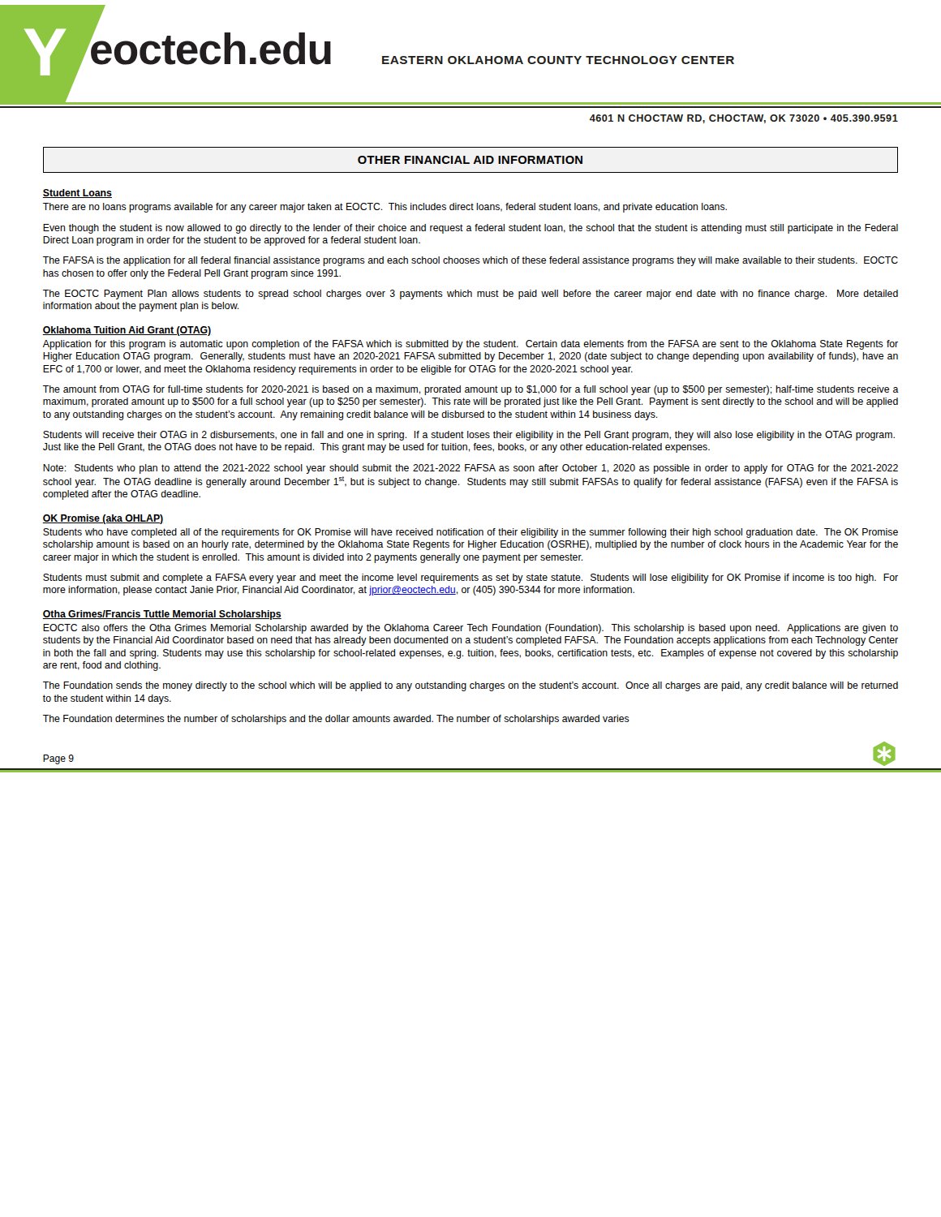Y
eoctech.edu
EASTERN OKLAHOMA COUNTY TECHNOLOGY CENTER
4601 N CHOCTAW RD, CHOCTAW, OK 73020 • 405.390.9591
OTHER FINANCIAL AID INFORMATION
Student Loans
There are no loans programs available for any career major taken at EOCTC. This includes direct loans, federal student loans, and private education loans.
Even though the student is now allowed to go directly to the lender of their choice and request a federal student loan, the school that the student is attending must still participate in the Federal Direct Loan program in order for the student to be approved for a federal student loan.
The FAFSA is the application for all federal financial assistance programs and each school chooses which of these federal assistance programs they will make available to their students. EOCTC has chosen to offer only the Federal Pell Grant program since 1991.
The EOCTC Payment Plan allows students to spread school charges over 3 payments which must be paid well before the career major end date with no finance charge. More detailed information about the payment plan is below.
Oklahoma Tuition Aid Grant (OTAG)
Application for this program is automatic upon completion of the FAFSA which is submitted by the student. Certain data elements from the FAFSA are sent to the Oklahoma State Regents for Higher Education OTAG program. Generally, students must have an 2020-2021 FAFSA submitted by December 1, 2020 (date subject to change depending upon availability of funds), have an EFC of 1,700 or lower, and meet the Oklahoma residency requirements in order to be eligible for OTAG for the 2020-2021 school year.
The amount from OTAG for full-time students for 2020-2021 is based on a maximum, prorated amount up to $1,000 for a full school year (up to $500 per semester); half-time students receive a maximum, prorated amount up to $500 for a full school year (up to $250 per semester). This rate will be prorated just like the Pell Grant. Payment is sent directly to the school and will be applied to any outstanding charges on the student’s account. Any remaining credit balance will be disbursed to the student within 14 business days.
Students will receive their OTAG in 2 disbursements, one in fall and one in spring. If a student loses their eligibility in the Pell Grant program, they will also lose eligibility in the OTAG program. Just like the Pell Grant, the OTAG does not have to be repaid. This grant may be used for tuition, fees, books, or any other education-related expenses.
Note: Students who plan to attend the 2021-2022 school year should submit the 2021-2022 FAFSA as soon after October 1, 2020 as possible in order to apply for OTAG for the 2021-2022 school year. The OTAG deadline is generally around December 1st, but is subject to change. Students may still submit FAFSAs to qualify for federal assistance (FAFSA) even if the FAFSA is completed after the OTAG deadline.
OK Promise (aka OHLAP)
Students who have completed all of the requirements for OK Promise will have received notification of their eligibility in the summer following their high school graduation date. The OK Promise scholarship amount is based on an hourly rate, determined by the Oklahoma State Regents for Higher Education (OSRHE), multiplied by the number of clock hours in the Academic Year for the career major in which the student is enrolled. This amount is divided into 2 payments generally one payment per semester.
Students must submit and complete a FAFSA every year and meet the income level requirements as set by state statute. Students will lose eligibility for OK Promise if income is too high. For more information, please contact Janie Prior, Financial Aid Coordinator, at jprior@eoctech.edu, or (405) 390-5344 for more information.
Otha Grimes/Francis Tuttle Memorial Scholarships
EOCTC also offers the Otha Grimes Memorial Scholarship awarded by the Oklahoma Career Tech Foundation (Foundation). This scholarship is based upon need. Applications are given to students by the Financial Aid Coordinator based on need that has already been documented on a student’s completed FAFSA. The Foundation accepts applications from each Technology Center in both the fall and spring. Students may use this scholarship for school-related expenses, e.g. tuition, fees, books, certification tests, etc. Examples of expense not covered by this scholarship are rent, food and clothing.
The Foundation sends the money directly to the school which will be applied to any outstanding charges on the student’s account. Once all charges are paid, any credit balance will be returned to the student within 14 days.
The Foundation determines the number of scholarships and the dollar amounts awarded. The number of scholarships awarded varies
Page 9